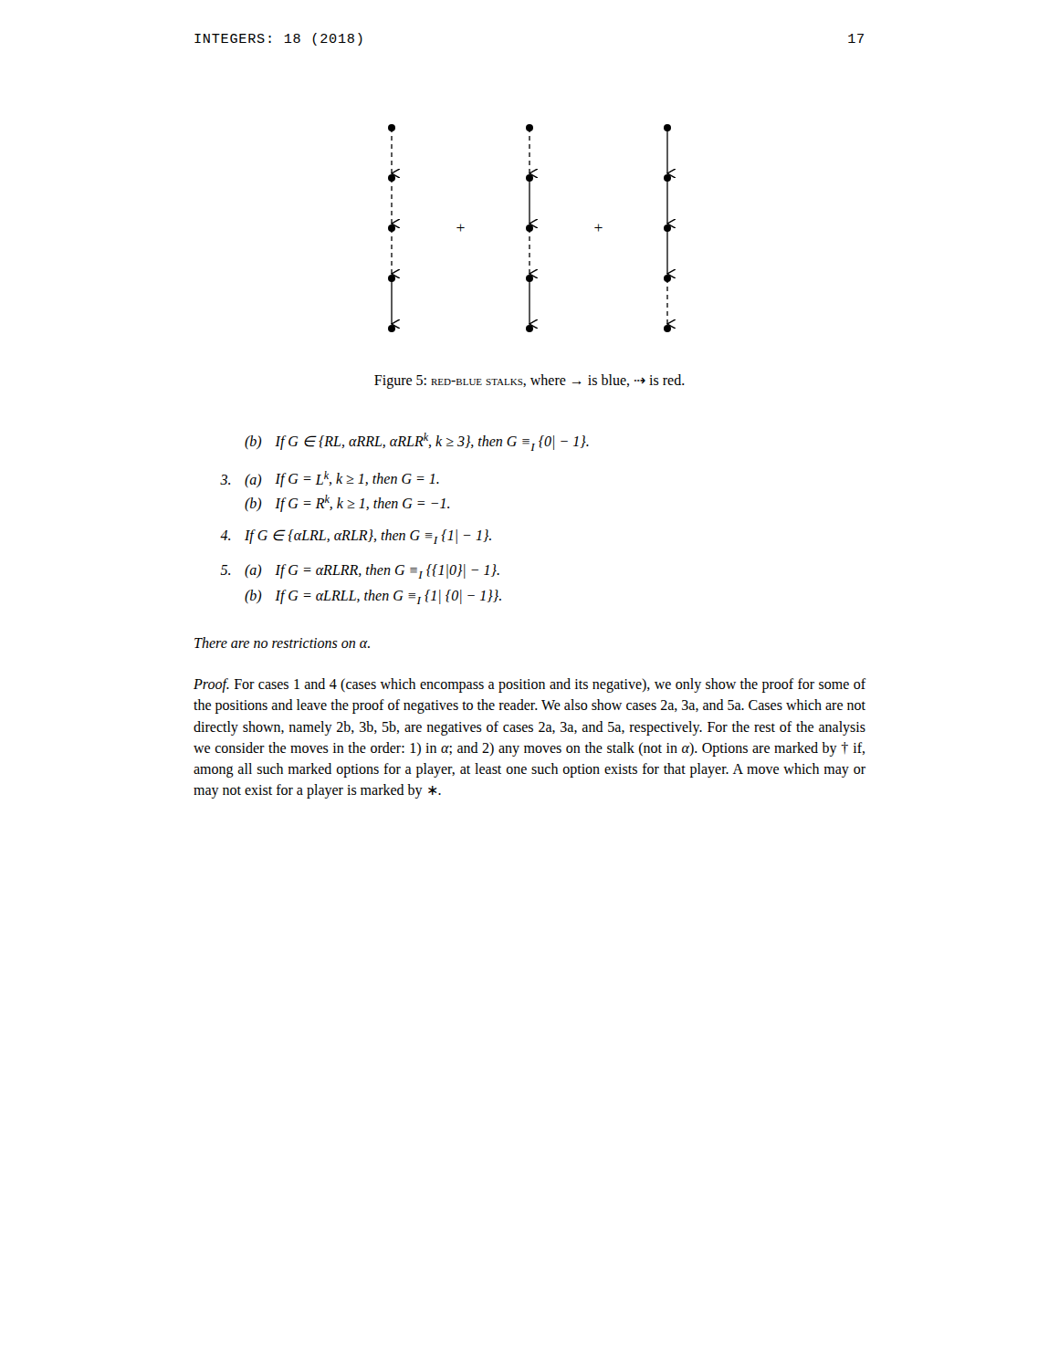INTEGERS: 18 (2018) 17
+ +
Figure 5: red-blue stalks, where → is blue, ⇢ is red.
(b) If G ∈ {RL, αRRL, αRLRk, k ≥ 3}, then G ≡I {0| − 1}.
3.
(a) If G = Lk, k ≥ 1, then G = 1.
(b) If G = Rk, k ≥ 1, then G = −1.
4. If G ∈ {αLRL, αRLR}, then G ≡I {1| − 1}.
5.
(a) If G = αRLRR, then G ≡I {{1|0}| − 1}.
(b) If G = αLRLL, then G ≡I {1| {0| − 1}}.
There are no restrictions on α.
Proof. For cases 1 and 4 (cases which encompass a position and its negative), we only show the proof for some of the positions and leave the proof of negatives to the reader. We also show cases 2a, 3a, and 5a. Cases which are not directly shown, namely 2b, 3b, 5b, are negatives of cases 2a, 3a, and 5a, respectively. For the rest of the analysis we consider the moves in the order: 1) in α; and 2) any moves on the stalk (not in α). Options are marked by † if, among all such marked options for a player, at least one such option exists for that player. A move which may or may not exist for a player is marked by ∗.